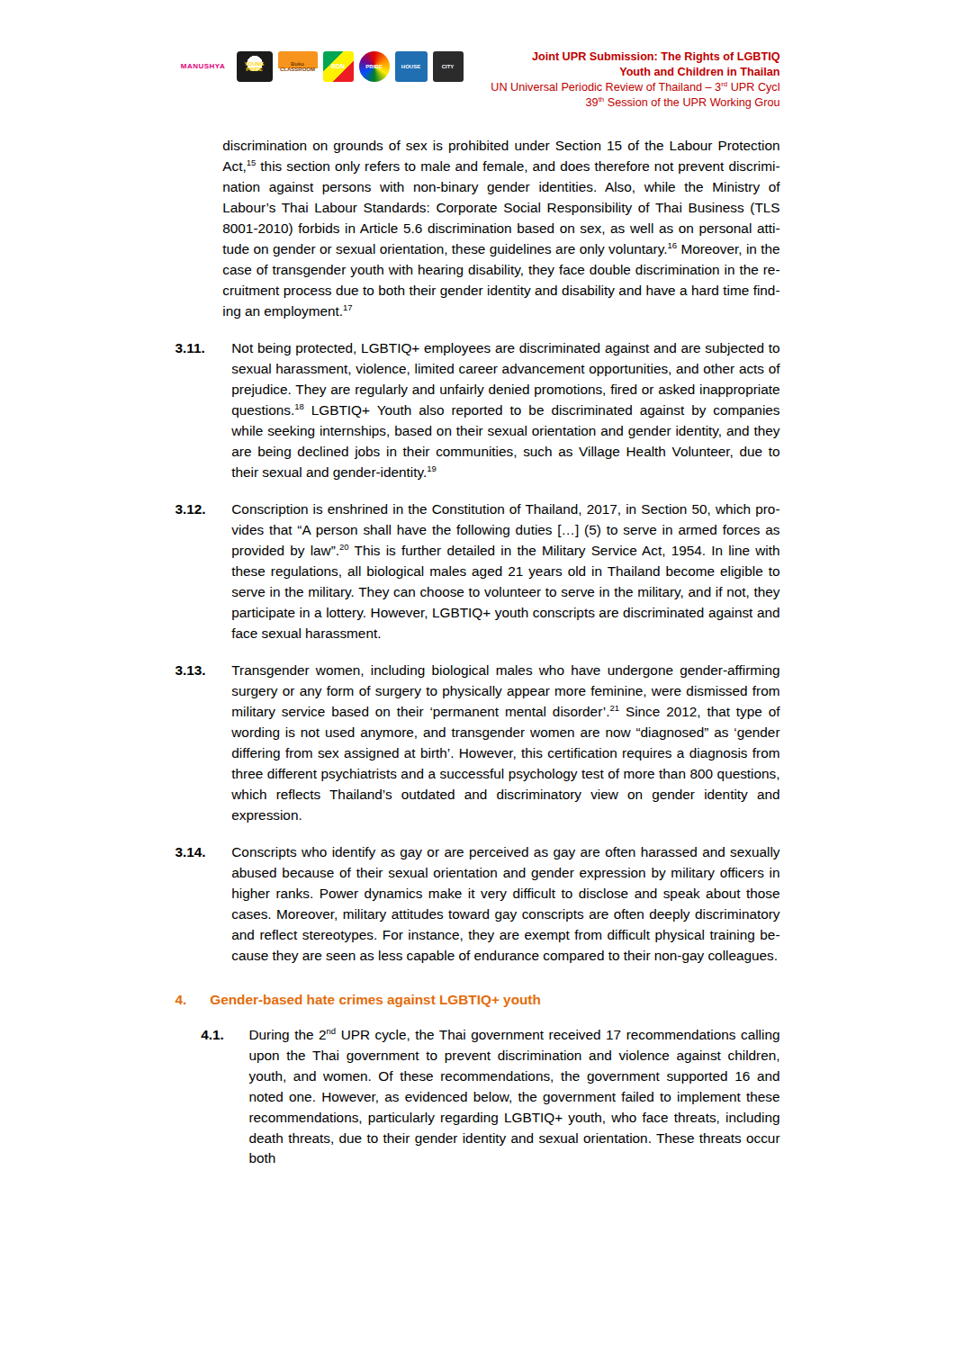MANUSHYA YOUNG PRIDE Buku CLASSROOM BDN PRIDE HOUSE CITY
Joint UPR Submission: The Rights of LGBTIQ
Youth and Children in Thailan
UN Universal Periodic Review of Thailand – 3rd UPR Cycl
39th Session of the UPR Working Grou
discrimination on grounds of sex is prohibited under Section 15 of the Labour Protection Act,15 this section only refers to male and female, and does therefore not prevent discrimination against persons with non-binary gender identities. Also, while the Ministry of Labour’s Thai Labour Standards: Corporate Social Responsibility of Thai Business (TLS 8001-2010) forbids in Article 5.6 discrimination based on sex, as well as on personal attitude on gender or sexual orientation, these guidelines are only voluntary.16 Moreover, in the case of transgender youth with hearing disability, they face double discrimination in the recruitment process due to both their gender identity and disability and have a hard time finding an employment.17
3.11.
Not being protected, LGBTIQ+ employees are discriminated against and are subjected to sexual harassment, violence, limited career advancement opportunities, and other acts of prejudice. They are regularly and unfairly denied promotions, fired or asked inappropriate questions.18 LGBTIQ+ Youth also reported to be discriminated against by companies while seeking internships, based on their sexual orientation and gender identity, and they are being declined jobs in their communities, such as Village Health Volunteer, due to their sexual and gender-identity.19
3.12.
Conscription is enshrined in the Constitution of Thailand, 2017, in Section 50, which provides that “A person shall have the following duties […] (5) to serve in armed forces as provided by law”.20 This is further detailed in the Military Service Act, 1954. In line with these regulations, all biological males aged 21 years old in Thailand become eligible to serve in the military. They can choose to volunteer to serve in the military, and if not, they participate in a lottery. However, LGBTIQ+ youth conscripts are discriminated against and face sexual harassment.
3.13.
Transgender women, including biological males who have undergone gender-affirming surgery or any form of surgery to physically appear more feminine, were dismissed from military service based on their ‘permanent mental disorder’.21 Since 2012, that type of wording is not used anymore, and transgender women are now “diagnosed” as ‘gender differing from sex assigned at birth’. However, this certification requires a diagnosis from three different psychiatrists and a successful psychology test of more than 800 questions, which reflects Thailand’s outdated and discriminatory view on gender identity and expression.
3.14.
Conscripts who identify as gay or are perceived as gay are often harassed and sexually abused because of their sexual orientation and gender expression by military officers in higher ranks. Power dynamics make it very difficult to disclose and speak about those cases. Moreover, military attitudes toward gay conscripts are often deeply discriminatory and reflect stereotypes. For instance, they are exempt from difficult physical training because they are seen as less capable of endurance compared to their non-gay colleagues.
4.
Gender-based hate crimes against LGBTIQ+ youth
4.1.
During the 2nd UPR cycle, the Thai government received 17 recommendations calling upon the Thai government to prevent discrimination and violence against children, youth, and women. Of these recommendations, the government supported 16 and noted one. However, as evidenced below, the government failed to implement these recommendations, particularly regarding LGBTIQ+ youth, who face threats, including death threats, due to their gender identity and sexual orientation. These threats occur both